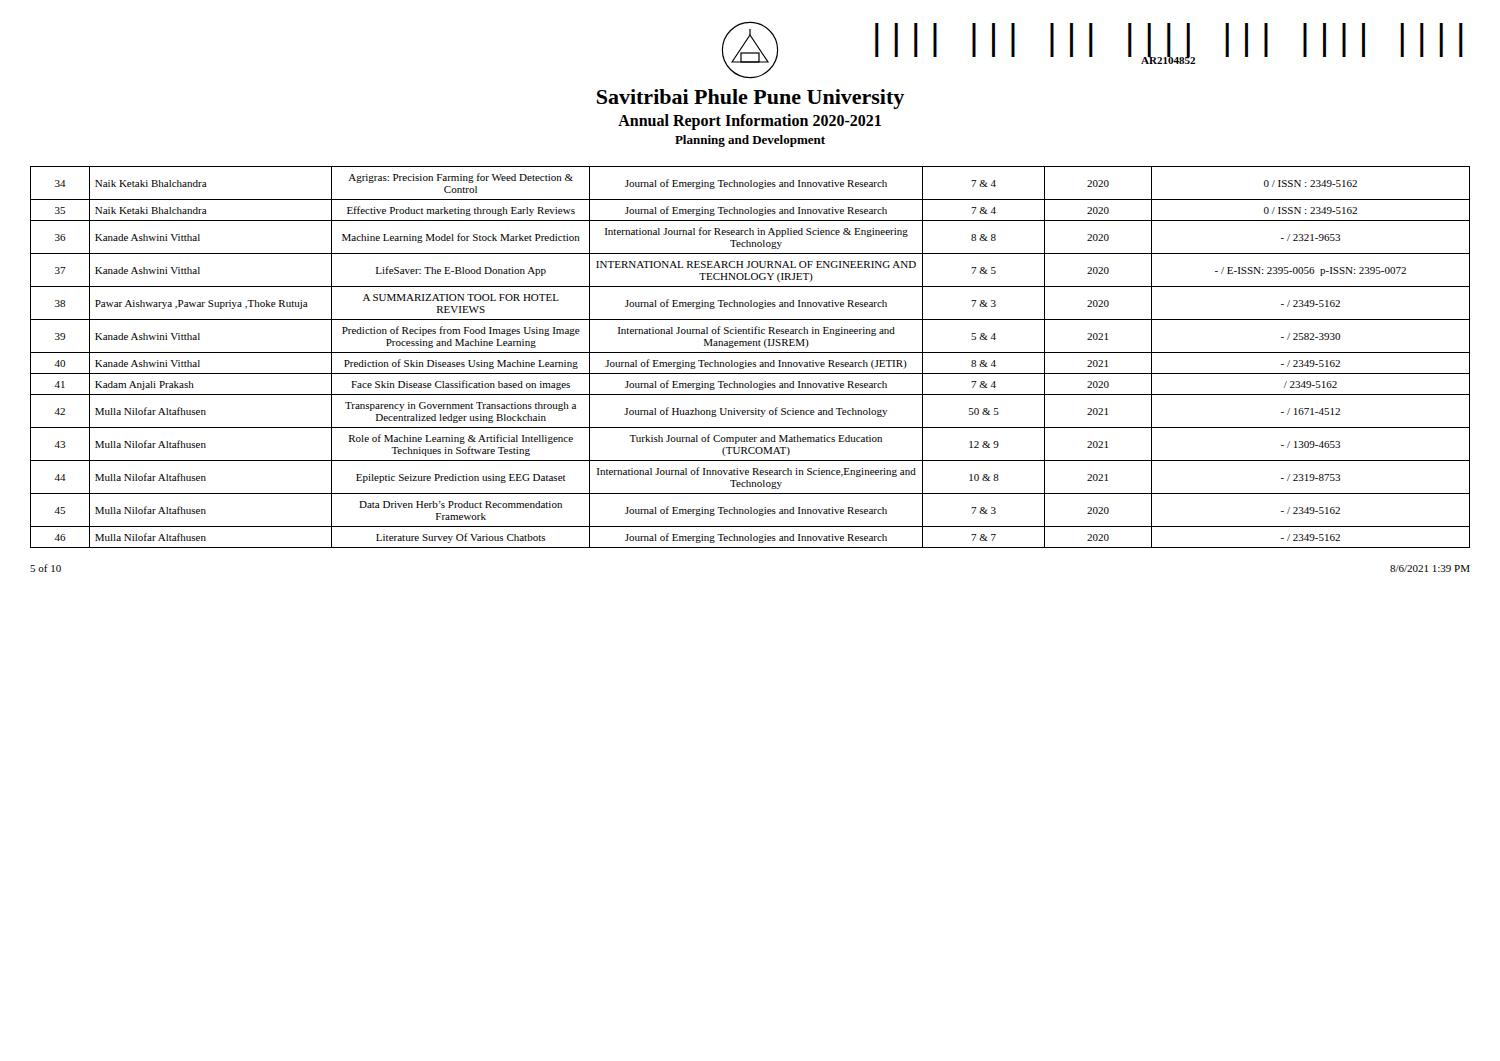|||| ||| ||| |||| ||| |||| |||| AR2104852
Savitribai Phule Pune University
Annual Report Information 2020-2021
Planning and Development
| 34 | Naik Ketaki Bhalchandra | Agrigras: Precision Farming for Weed Detection & Control | Journal of Emerging Technologies and Innovative Research | 7 & 4 | 2020 | 0 / ISSN : 2349-5162 |
| 35 | Naik Ketaki Bhalchandra | Effective Product marketing through Early Reviews | Journal of Emerging Technologies and Innovative Research | 7 & 4 | 2020 | 0 / ISSN : 2349-5162 |
| 36 | Kanade Ashwini Vitthal | Machine Learning Model for Stock Market Prediction | International Journal for Research in Applied Science & Engineering Technology | 8 & 8 | 2020 | - / 2321-9653 |
| 37 | Kanade Ashwini Vitthal | LifeSaver: The E-Blood Donation App | INTERNATIONAL RESEARCH JOURNAL OF ENGINEERING AND TECHNOLOGY (IRJET) | 7 & 5 | 2020 | - / E-ISSN: 2395-0056 p-ISSN: 2395-0072 |
| 38 | Pawar Aishwarya ,Pawar Supriya ,Thoke Rutuja | A SUMMARIZATION TOOL FOR HOTEL REVIEWS | Journal of Emerging Technologies and Innovative Research | 7 & 3 | 2020 | - / 2349-5162 |
| 39 | Kanade Ashwini Vitthal | Prediction of Recipes from Food Images Using Image Processing and Machine Learning | International Journal of Scientific Research in Engineering and Management (IJSREM) | 5 & 4 | 2021 | - / 2582-3930 |
| 40 | Kanade Ashwini Vitthal | Prediction of Skin Diseases Using Machine Learning | Journal of Emerging Technologies and Innovative Research (JETIR) | 8 & 4 | 2021 | - / 2349-5162 |
| 41 | Kadam Anjali Prakash | Face Skin Disease Classification based on images | Journal of Emerging Technologies and Innovative Research | 7 & 4 | 2020 | / 2349-5162 |
| 42 | Mulla Nilofar Altafhusen | Transparency in Government Transactions through a Decentralized ledger using Blockchain | Journal of Huazhong University of Science and Technology | 50 & 5 | 2021 | - / 1671-4512 |
| 43 | Mulla Nilofar Altafhusen | Role of Machine Learning & Artificial Intelligence Techniques in Software Testing | Turkish Journal of Computer and Mathematics Education (TURCOMAT) | 12 & 9 | 2021 | - / 1309-4653 |
| 44 | Mulla Nilofar Altafhusen | Epileptic Seizure Prediction using EEG Dataset | International Journal of Innovative Research in Science,Engineering and Technology | 10 & 8 | 2021 | - / 2319-8753 |
| 45 | Mulla Nilofar Altafhusen | Data Driven Herb’s Product Recommendation Framework | Journal of Emerging Technologies and Innovative Research | 7 & 3 | 2020 | - / 2349-5162 |
| 46 | Mulla Nilofar Altafhusen | Literature Survey Of Various Chatbots | Journal of Emerging Technologies and Innovative Research | 7 & 7 | 2020 | - / 2349-5162 |
5 of 10 8/6/2021 1:39 PM